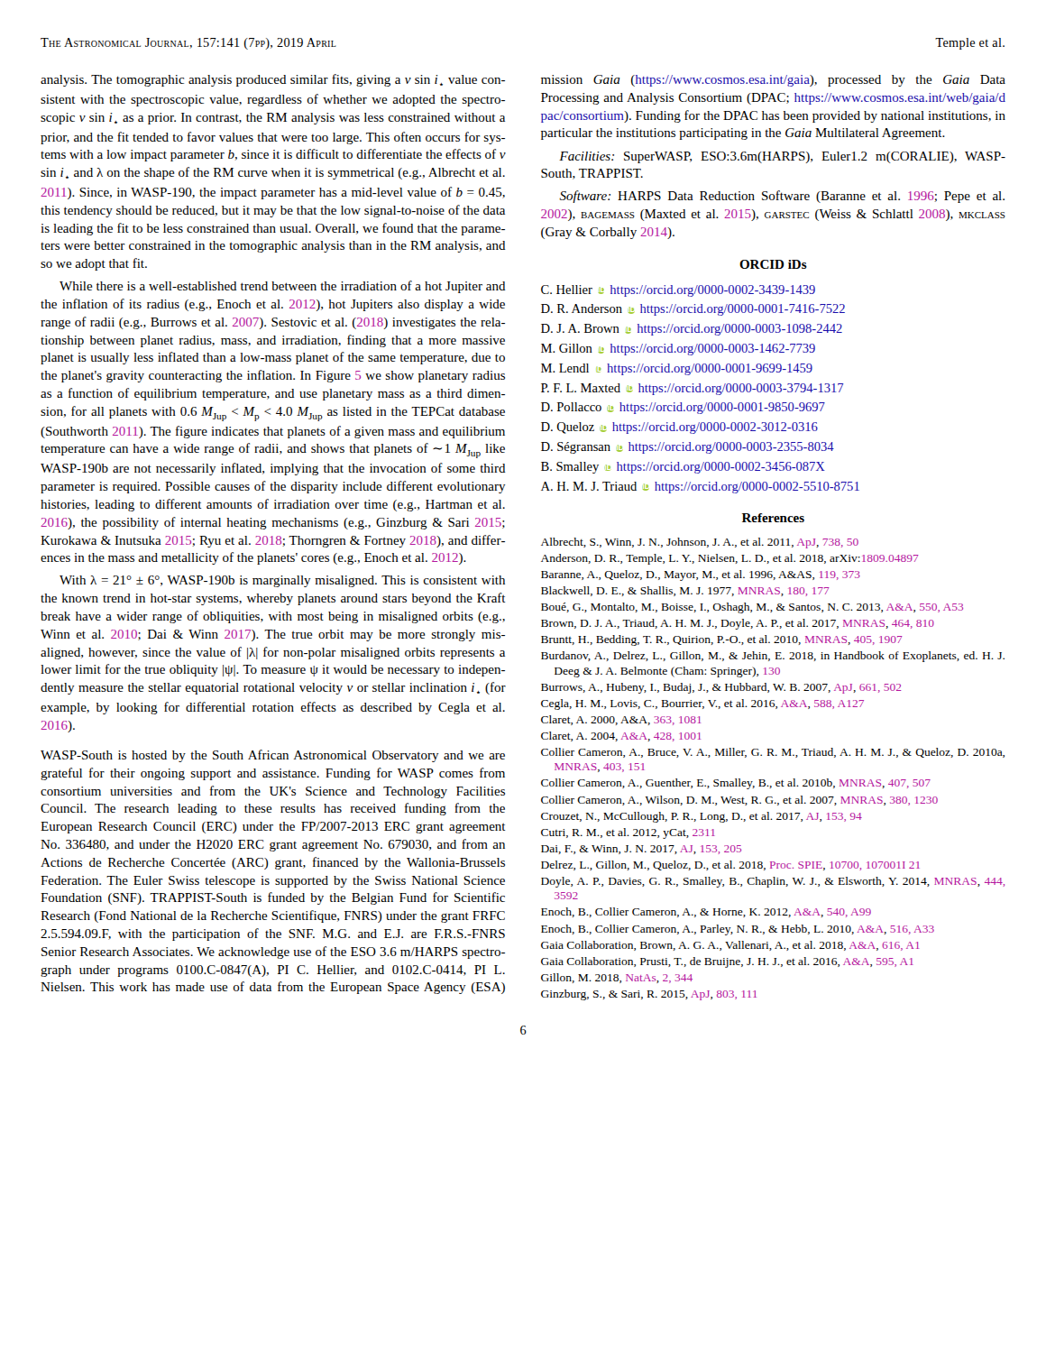The Astronomical Journal, 157:141 (7pp), 2019 April Temple et al.
analysis. The tomographic analysis produced similar fits, giving a v sin i⋆ value consistent with the spectroscopic value, regardless of whether we adopted the spectroscopic v sin i⋆ as a prior. In contrast, the RM analysis was less constrained without a prior, and the fit tended to favor values that were too large. This often occurs for systems with a low impact parameter b, since it is difficult to differentiate the effects of v sin i⋆ and λ on the shape of the RM curve when it is symmetrical (e.g., Albrecht et al. 2011). Since, in WASP-190, the impact parameter has a mid-level value of b = 0.45, this tendency should be reduced, but it may be that the low signal-to-noise of the data is leading the fit to be less constrained than usual. Overall, we found that the parameters were better constrained in the tomographic analysis than in the RM analysis, and so we adopt that fit.
While there is a well-established trend between the irradiation of a hot Jupiter and the inflation of its radius (e.g., Enoch et al. 2012), hot Jupiters also display a wide range of radii (e.g., Burrows et al. 2007). Sestovic et al. (2018) investigates the relationship between planet radius, mass, and irradiation, finding that a more massive planet is usually less inflated than a low-mass planet of the same temperature, due to the planet's gravity counteracting the inflation. In Figure 5 we show planetary radius as a function of equilibrium temperature, and use planetary mass as a third dimension, for all planets with 0.6 MJup < Mp < 4.0 MJup as listed in the TEPCat database (Southworth 2011). The figure indicates that planets of a given mass and equilibrium temperature can have a wide range of radii, and shows that planets of ∼1 MJup like WASP-190b are not necessarily inflated, implying that the invocation of some third parameter is required. Possible causes of the disparity include different evolutionary histories, leading to different amounts of irradiation over time (e.g., Hartman et al. 2016), the possibility of internal heating mechanisms (e.g., Ginzburg & Sari 2015; Kurokawa & Inutsuka 2015; Ryu et al. 2018; Thorngren & Fortney 2018), and differences in the mass and metallicity of the planets' cores (e.g., Enoch et al. 2012).
With λ = 21° ± 6°, WASP-190b is marginally misaligned. This is consistent with the known trend in hot-star systems, whereby planets around stars beyond the Kraft break have a wider range of obliquities, with most being in misaligned orbits (e.g., Winn et al. 2010; Dai & Winn 2017). The true orbit may be more strongly misaligned, however, since the value of |λ| for non-polar misaligned orbits represents a lower limit for the true obliquity |ψ|. To measure ψ it would be necessary to independently measure the stellar equatorial rotational velocity v or stellar inclination i⋆ (for example, by looking for differential rotation effects as described by Cegla et al. 2016).
WASP-South is hosted by the South African Astronomical Observatory and we are grateful for their ongoing support and assistance. Funding for WASP comes from consortium universities and from the UK's Science and Technology Facilities Council. The research leading to these results has received funding from the European Research Council (ERC) under the FP/2007-2013 ERC grant agreement No. 336480, and under the H2020 ERC grant agreement No. 679030, and from an Actions de Recherche Concertée (ARC) grant, financed by the Wallonia-Brussels Federation. The Euler Swiss telescope is supported by the Swiss National Science Foundation (SNF). TRAPPIST-South is funded by the Belgian Fund for Scientific Research (Fond National de la Recherche Scientifique, FNRS) under the grant FRFC 2.5.594.09.F, with the participation of the SNF. M.G. and E.J. are F.R.S.-FNRS Senior Research Associates. We acknowledge use of the ESO 3.6 m/HARPS spectrograph under programs 0100.C-0847(A), PI C. Hellier, and 0102.C-0414, PI L. Nielsen. This work has made use of data from the European Space Agency (ESA) mission Gaia (https://www.cosmos.esa.int/gaia), processed by the Gaia Data Processing and Analysis Consortium (DPAC; https://www.cosmos.esa.int/web/gaia/dpac/consortium). Funding for the DPAC has been provided by national institutions, in particular the institutions participating in the Gaia Multilateral Agreement.
Facilities: SuperWASP, ESO:3.6m(HARPS), Euler1.2 m(CORALIE), WASP-South, TRAPPIST.
Software: HARPS Data Reduction Software (Baranne et al. 1996; Pepe et al. 2002), bagemass (Maxted et al. 2015), garstec (Weiss & Schlattl 2008), mkclass (Gray & Corbally 2014).
ORCID iDs
C. Hellier iD https://orcid.org/0000-0002-3439-1439
D. R. Anderson iD https://orcid.org/0000-0001-7416-7522
D. J. A. Brown iD https://orcid.org/0000-0003-1098-2442
M. Gillon iD https://orcid.org/0000-0003-1462-7739
M. Lendl iD https://orcid.org/0000-0001-9699-1459
P. F. L. Maxted iD https://orcid.org/0000-0003-3794-1317
D. Pollacco iD https://orcid.org/0000-0001-9850-9697
D. Queloz iD https://orcid.org/0000-0002-3012-0316
D. Ségransan iD https://orcid.org/0000-0003-2355-8034
B. Smalley iD https://orcid.org/0000-0002-3456-087X
A. H. M. J. Triaud iD https://orcid.org/0000-0002-5510-8751
References
Albrecht, S., Winn, J. N., Johnson, J. A., et al. 2011, ApJ, 738, 50
Anderson, D. R., Temple, L. Y., Nielsen, L. D., et al. 2018, arXiv:1809.04897
Baranne, A., Queloz, D., Mayor, M., et al. 1996, A&AS, 119, 373
Blackwell, D. E., & Shallis, M. J. 1977, MNRAS, 180, 177
Boué, G., Montalto, M., Boisse, I., Oshagh, M., & Santos, N. C. 2013, A&A, 550, A53
Brown, D. J. A., Triaud, A. H. M. J., Doyle, A. P., et al. 2017, MNRAS, 464, 810
Bruntt, H., Bedding, T. R., Quirion, P.-O., et al. 2010, MNRAS, 405, 1907
Burdanov, A., Delrez, L., Gillon, M., & Jehin, E. 2018, in Handbook of Exoplanets, ed. H. J. Deeg & J. A. Belmonte (Cham: Springer), 130
Burrows, A., Hubeny, I., Budaj, J., & Hubbard, W. B. 2007, ApJ, 661, 502
Cegla, H. M., Lovis, C., Bourrier, V., et al. 2016, A&A, 588, A127
Claret, A. 2000, A&A, 363, 1081
Claret, A. 2004, A&A, 428, 1001
Collier Cameron, A., Bruce, V. A., Miller, G. R. M., Triaud, A. H. M. J., & Queloz, D. 2010a, MNRAS, 403, 151
Collier Cameron, A., Guenther, E., Smalley, B., et al. 2010b, MNRAS, 407, 507
Collier Cameron, A., Wilson, D. M., West, R. G., et al. 2007, MNRAS, 380, 1230
Crouzet, N., McCullough, P. R., Long, D., et al. 2017, AJ, 153, 94
Cutri, R. M., et al. 2012, yCat, 2311
Dai, F., & Winn, J. N. 2017, AJ, 153, 205
Delrez, L., Gillon, M., Queloz, D., et al. 2018, Proc. SPIE, 10700, 107001I 21
Doyle, A. P., Davies, G. R., Smalley, B., Chaplin, W. J., & Elsworth, Y. 2014, MNRAS, 444, 3592
Enoch, B., Collier Cameron, A., & Horne, K. 2012, A&A, 540, A99
Enoch, B., Collier Cameron, A., Parley, N. R., & Hebb, L. 2010, A&A, 516, A33
Gaia Collaboration, Brown, A. G. A., Vallenari, A., et al. 2018, A&A, 616, A1
Gaia Collaboration, Prusti, T., de Bruijne, J. H. J., et al. 2016, A&A, 595, A1
Gillon, M. 2018, NatAs, 2, 344
Ginzburg, S., & Sari, R. 2015, ApJ, 803, 111
6